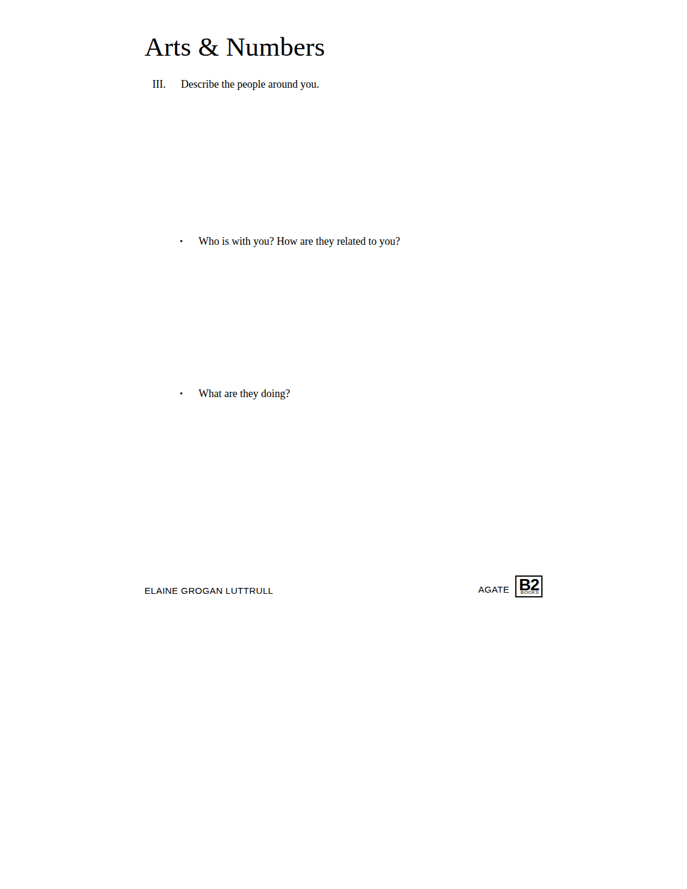Arts & Numbers
Describe the people around you.
Who is with you? How are they related to you?
What are they doing?
ELAINE GROGAN LUTTRULL
AGATE B2 BOOKS